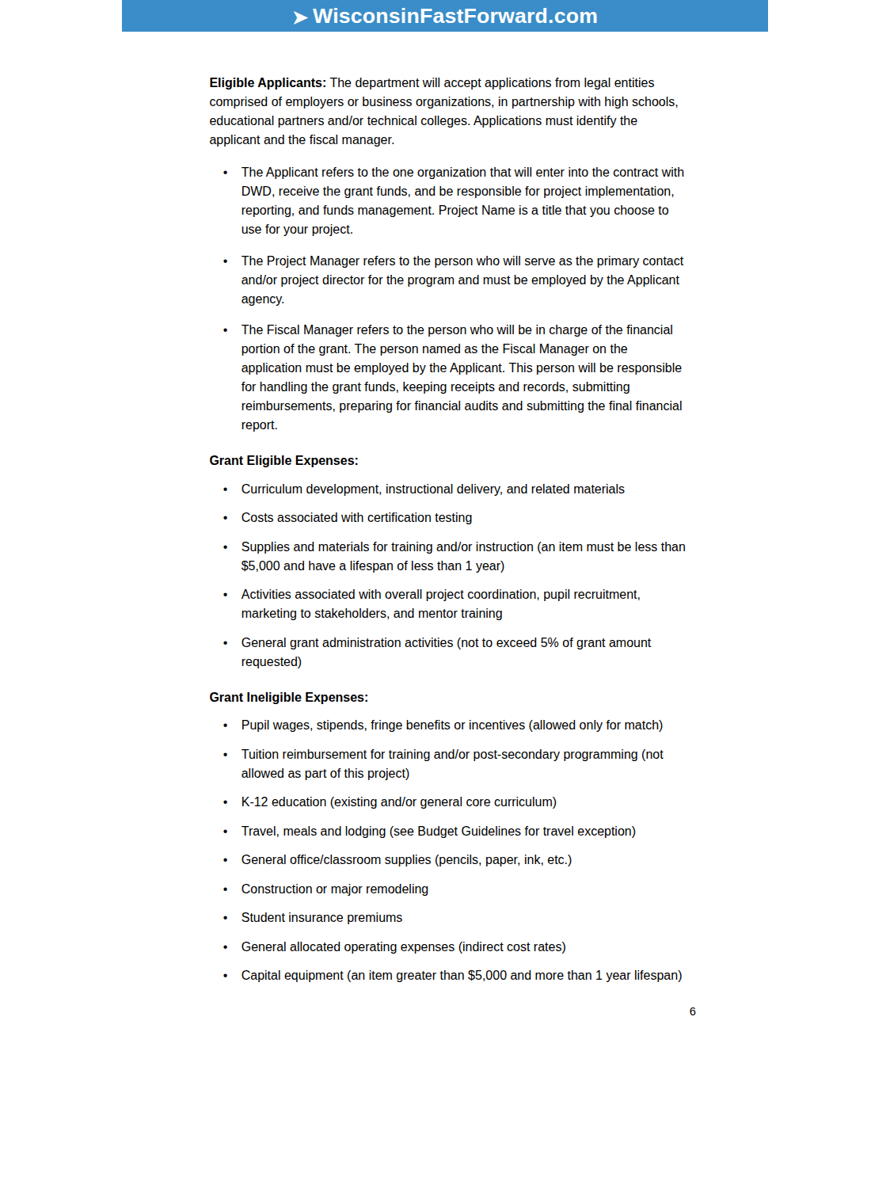➤WisconsinFastForward.com
Eligible Applicants: The department will accept applications from legal entities comprised of employers or business organizations, in partnership with high schools, educational partners and/or technical colleges. Applications must identify the applicant and the fiscal manager.
The Applicant refers to the one organization that will enter into the contract with DWD, receive the grant funds, and be responsible for project implementation, reporting, and funds management. Project Name is a title that you choose to use for your project.
The Project Manager refers to the person who will serve as the primary contact and/or project director for the program and must be employed by the Applicant agency.
The Fiscal Manager refers to the person who will be in charge of the financial portion of the grant. The person named as the Fiscal Manager on the application must be employed by the Applicant. This person will be responsible for handling the grant funds, keeping receipts and records, submitting reimbursements, preparing for financial audits and submitting the final financial report.
Grant Eligible Expenses:
Curriculum development, instructional delivery, and related materials
Costs associated with certification testing
Supplies and materials for training and/or instruction (an item must be less than $5,000 and have a lifespan of less than 1 year)
Activities associated with overall project coordination, pupil recruitment, marketing to stakeholders, and mentor training
General grant administration activities (not to exceed 5% of grant amount requested)
Grant Ineligible Expenses:
Pupil wages, stipends, fringe benefits or incentives (allowed only for match)
Tuition reimbursement for training and/or post-secondary programming (not allowed as part of this project)
K-12 education (existing and/or general core curriculum)
Travel, meals and lodging (see Budget Guidelines for travel exception)
General office/classroom supplies (pencils, paper, ink, etc.)
Construction or major remodeling
Student insurance premiums
General allocated operating expenses (indirect cost rates)
Capital equipment (an item greater than $5,000 and more than 1 year lifespan)
6